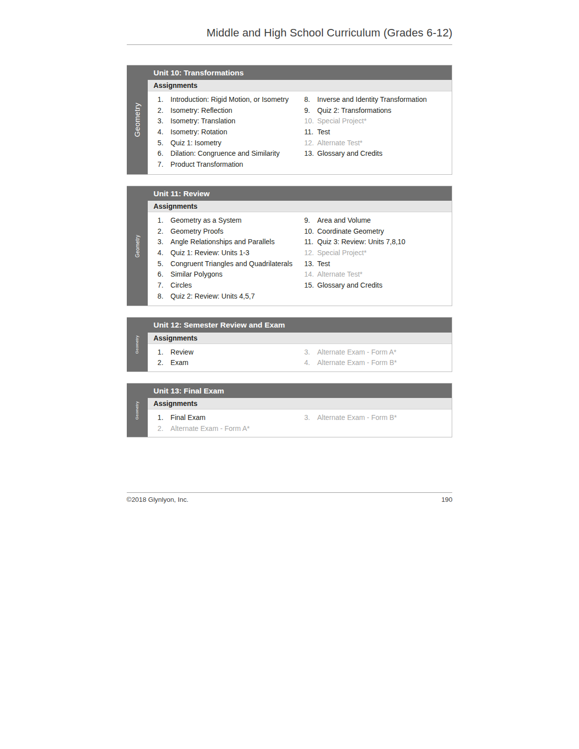Middle and High School Curriculum (Grades 6-12)
Geometry
Unit 10: Transformations
Assignments
1. Introduction: Rigid Motion, or Isometry
2. Isometry: Reflection
3. Isometry: Translation
4. Isometry: Rotation
5. Quiz 1: Isometry
6. Dilation: Congruence and Similarity
7. Product Transformation
8. Inverse and Identity Transformation
9. Quiz 2: Transformations
10. Special Project*
11. Test
12. Alternate Test*
13. Glossary and Credits
Geometry
Unit 11: Review
Assignments
1. Geometry as a System
2. Geometry Proofs
3. Angle Relationships and Parallels
4. Quiz 1: Review: Units 1-3
5. Congruent Triangles and Quadrilaterals
6. Similar Polygons
7. Circles
8. Quiz 2: Review: Units 4,5,7
9. Area and Volume
10. Coordinate Geometry
11. Quiz 3: Review: Units 7,8,10
12. Special Project*
13. Test
14. Alternate Test*
15. Glossary and Credits
Geometry
Unit 12: Semester Review and Exam
Assignments
1. Review
2. Exam
3. Alternate Exam - Form A*
4. Alternate Exam - Form B*
Geometry
Unit 13: Final Exam
Assignments
1. Final Exam
2. Alternate Exam - Form A*
3. Alternate Exam - Form B*
©2018 Glynlyon, Inc.
190